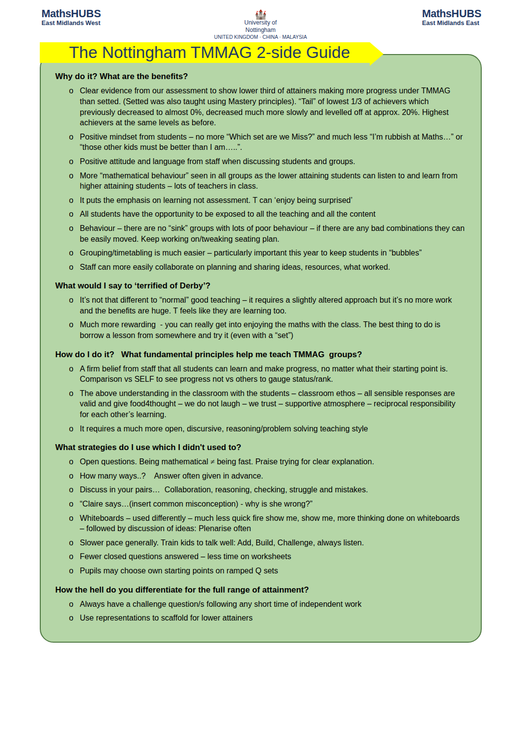Maths HUBS East Midlands West
🏰 University of
Nottingham
UNITED KINGDOM · CHINA · MALAYSIA
Maths HUBS East Midlands East
The Nottingham TMMAG 2-side Guide
Why do it? What are the benefits?
Clear evidence from our assessment to show lower third of attainers making more progress under TMMAG than setted. (Setted was also taught using Mastery principles). “Tail” of lowest 1/3 of achievers which previously decreased to almost 0%, decreased much more slowly and levelled off at approx. 20%. Highest achievers at the same levels as before.
Positive mindset from students – no more “Which set are we Miss?” and much less “I’m rubbish at Maths…” or “those other kids must be better than I am…..”.
Positive attitude and language from staff when discussing students and groups.
More “mathematical behaviour” seen in all groups as the lower attaining students can listen to and learn from higher attaining students – lots of teachers in class.
It puts the emphasis on learning not assessment. T can ‘enjoy being surprised’
All students have the opportunity to be exposed to all the teaching and all the content
Behaviour – there are no “sink” groups with lots of poor behaviour – if there are any bad combinations they can be easily moved. Keep working on/tweaking seating plan.
Grouping/timetabling is much easier – particularly important this year to keep students in “bubbles”
Staff can more easily collaborate on planning and sharing ideas, resources, what worked.
What would I say to ‘terrified of Derby’?
It’s not that different to “normal” good teaching – it requires a slightly altered approach but it’s no more work and the benefits are huge. T feels like they are learning too.
Much more rewarding - you can really get into enjoying the maths with the class. The best thing to do is borrow a lesson from somewhere and try it (even with a “set”)
How do I do it? What fundamental principles help me teach TMMAG groups?
A firm belief from staff that all students can learn and make progress, no matter what their starting point is. Comparison vs SELF to see progress not vs others to gauge status/rank.
The above understanding in the classroom with the students – classroom ethos – all sensible responses are valid and give food4thought – we do not laugh – we trust – supportive atmosphere – reciprocal responsibility for each other’s learning.
It requires a much more open, discursive, reasoning/problem solving teaching style
What strategies do I use which I didn't used to?
Open questions. Being mathematical ≠ being fast. Praise trying for clear explanation.
How many ways..? Answer often given in advance.
Discuss in your pairs… Collaboration, reasoning, checking, struggle and mistakes.
“Claire says…(insert common misconception) - why is she wrong?”
Whiteboards – used differently – much less quick fire show me, show me, more thinking done on whiteboards – followed by discussion of ideas: Plenarise often
Slower pace generally. Train kids to talk well: Add, Build, Challenge, always listen.
Fewer closed questions answered – less time on worksheets
Pupils may choose own starting points on ramped Q sets
How the hell do you differentiate for the full range of attainment?
Always have a challenge question/s following any short time of independent work
Use representations to scaffold for lower attainers